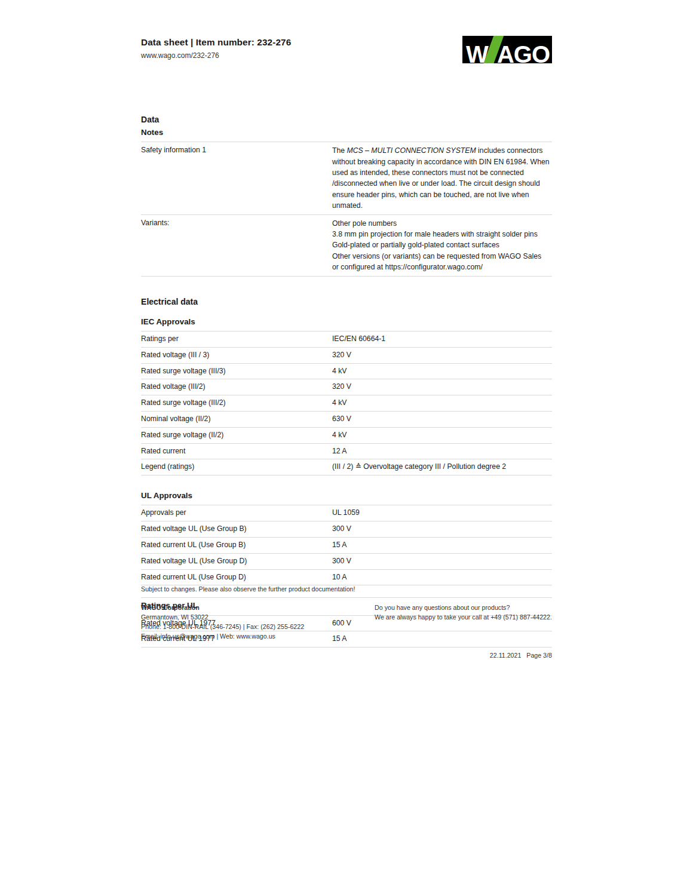Data sheet | Item number: 232-276
www.wago.com/232-276
W AGO
Data
Notes
| Safety information 1 | The MCS – MULTI CONNECTION SYSTEM includes connectors without breaking capacity in accordance with DIN EN 61984. When used as intended, these connectors must not be connected /disconnected when live or under load. The circuit design should ensure header pins, which can be touched, are not live when unmated. |
| Variants: | Other pole numbers 3.8 mm pin projection for male headers with straight solder pins Gold-plated or partially gold-plated contact surfaces Other versions (or variants) can be requested from WAGO Sales or configured at https://configurator.wago.com/ |
Electrical data
IEC Approvals
| Ratings per | IEC/EN 60664-1 |
| Rated voltage (III / 3) | 320 V |
| Rated surge voltage (III/3) | 4 kV |
| Rated voltage (III/2) | 320 V |
| Rated surge voltage (III/2) | 4 kV |
| Nominal voltage (II/2) | 630 V |
| Rated surge voltage (II/2) | 4 kV |
| Rated current | 12 A |
| Legend (ratings) | (III / 2) ≙ Overvoltage category III / Pollution degree 2 |
UL Approvals
| Approvals per | UL 1059 |
| Rated voltage UL (Use Group B) | 300 V |
| Rated current UL (Use Group B) | 15 A |
| Rated voltage UL (Use Group D) | 300 V |
| Rated current UL (Use Group D) | 10 A |
Ratings per UL
| Rated voltage UL 1977 | 600 V |
| Rated current UL 1977 | 15 A |
Subject to changes. Please also observe the further product documentation!
WAGO Corporation
Germantown, WI 53022
Phone: 1-800-DIN-RAIL (346-7245) | Fax: (262) 255-6222
Email: info.us@wago.com | Web: www.wago.us
Do you have any questions about our products?
We are always happy to take your call at +49 (571) 887-44222.
22.11.2021 Page 3/8